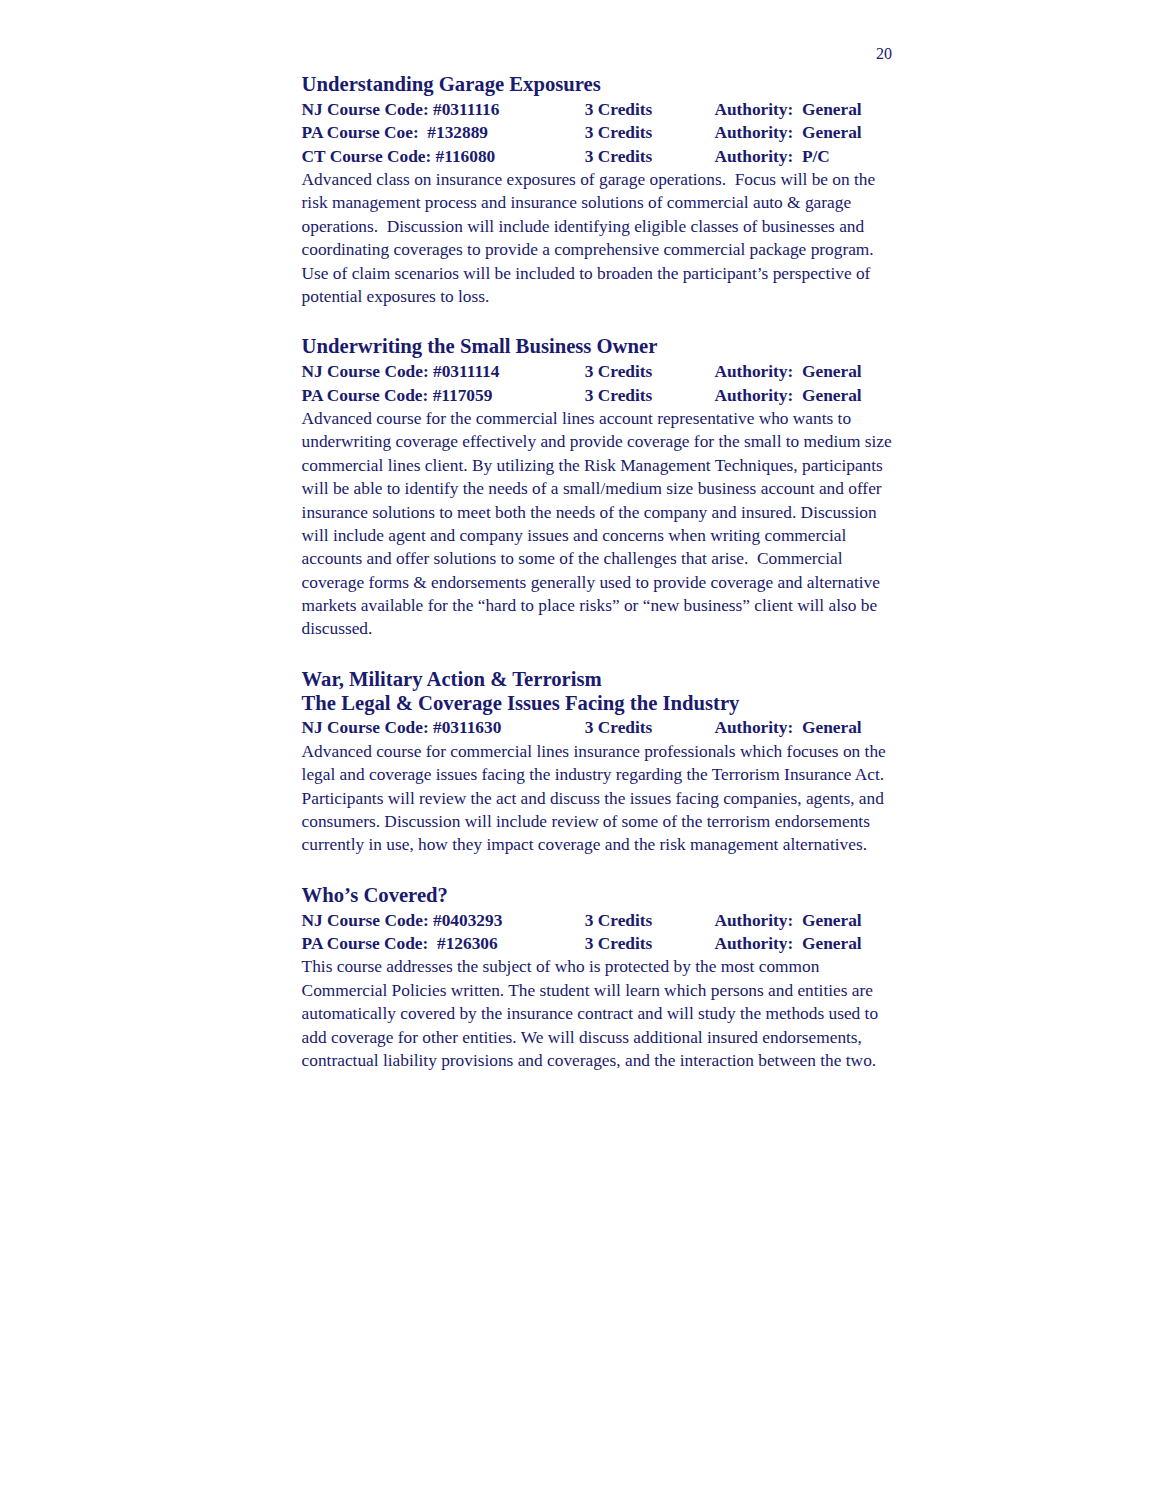20
Understanding Garage Exposures
| NJ Course Code: #0311116 | 3 Credits | Authority: General |
| PA Course Coe: #132889 | 3 Credits | Authority: General |
| CT Course Code: #116080 | 3 Credits | Authority: P/C |
Advanced class on insurance exposures of garage operations. Focus will be on the risk management process and insurance solutions of commercial auto & garage operations. Discussion will include identifying eligible classes of businesses and coordinating coverages to provide a comprehensive commercial package program. Use of claim scenarios will be included to broaden the participant’s perspective of potential exposures to loss.
Underwriting the Small Business Owner
| NJ Course Code: #0311114 | 3 Credits | Authority: General |
| PA Course Code: #117059 | 3 Credits | Authority: General |
Advanced course for the commercial lines account representative who wants to underwriting coverage effectively and provide coverage for the small to medium size commercial lines client. By utilizing the Risk Management Techniques, participants will be able to identify the needs of a small/medium size business account and offer insurance solutions to meet both the needs of the company and insured. Discussion will include agent and company issues and concerns when writing commercial accounts and offer solutions to some of the challenges that arise. Commercial coverage forms & endorsements generally used to provide coverage and alternative markets available for the “hard to place risks” or “new business” client will also be discussed.
War, Military Action & Terrorism
The Legal & Coverage Issues Facing the Industry
| NJ Course Code: #0311630 | 3 Credits | Authority: General |
Advanced course for commercial lines insurance professionals which focuses on the legal and coverage issues facing the industry regarding the Terrorism Insurance Act. Participants will review the act and discuss the issues facing companies, agents, and consumers. Discussion will include review of some of the terrorism endorsements currently in use, how they impact coverage and the risk management alternatives.
Who’s Covered?
| NJ Course Code: #0403293 | 3 Credits | Authority: General |
| PA Course Code: #126306 | 3 Credits | Authority: General |
This course addresses the subject of who is protected by the most common Commercial Policies written. The student will learn which persons and entities are automatically covered by the insurance contract and will study the methods used to add coverage for other entities. We will discuss additional insured endorsements, contractual liability provisions and coverages, and the interaction between the two.